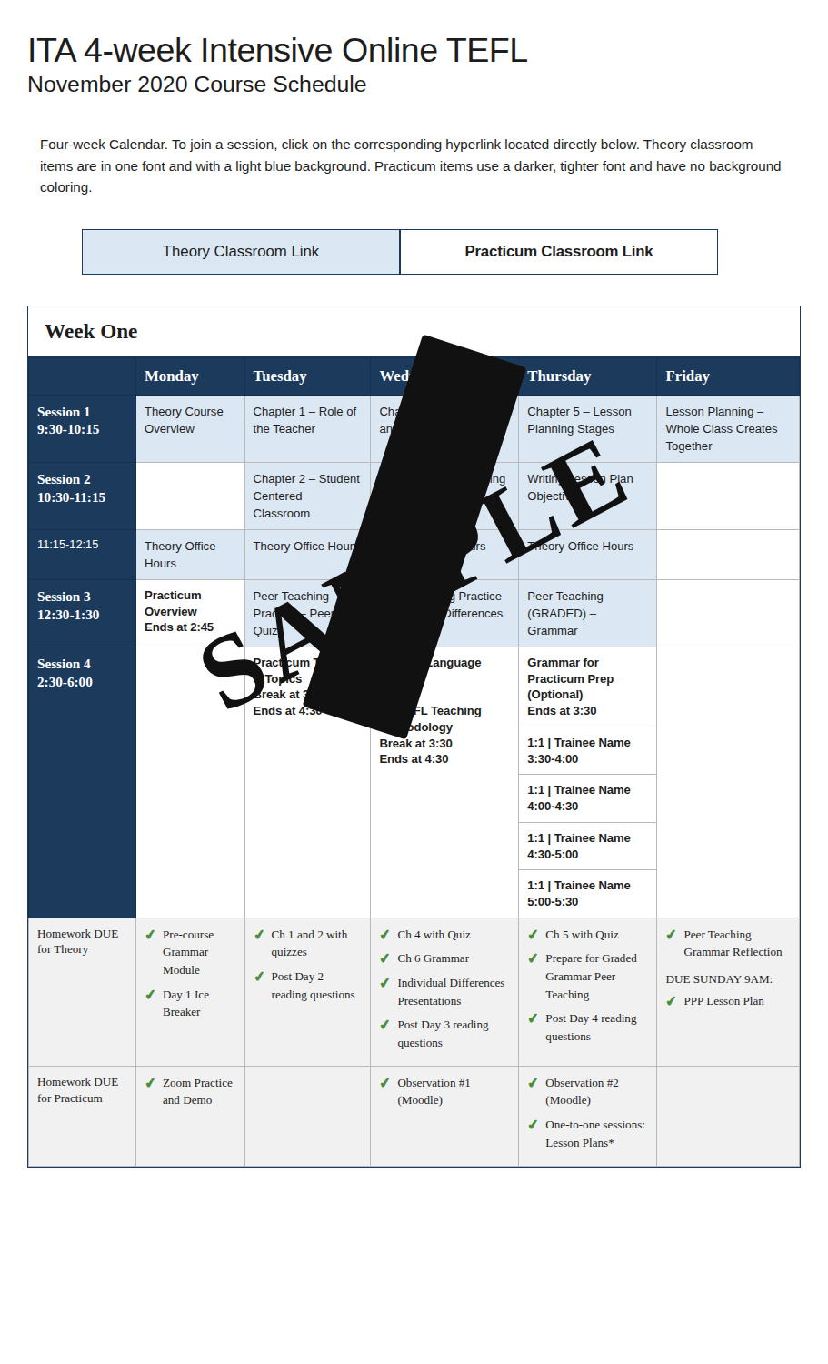ITA 4-week Intensive Online TEFL
November 2020 Course Schedule
Four-week Calendar. To join a session, click on the corresponding hyperlink located directly below. Theory classroom items are in one font and with a light blue background. Practicum items use a darker, tighter font and have no background coloring.
Theory Classroom Link
Practicum Classroom Link
Week One
| | Monday | Tuesday | Wednesday | Thursday | Friday |
| --- | --- | --- | --- | --- | --- |
| Session 1 9:30-10:15 | Theory Course Overview | Chapter 1 – Role of the Teacher | Chapter 4 – Methods and Approaches | Chapter 5 – Lesson Planning Stages | Lesson Planning – Whole Class Creates Together |
| Session 2 10:30-11:15 | | Chapter 2 – Student Centered Classroom | ½ Chapter 6 – Teaching Grammar | Writing Lesson Plan Objectives | |
| 11:15-12:15 | Theory Office Hours | Theory Office Hours | Theory Office Hours | Theory Office Hours | |
| Session 3 12:30-1:30 | Practicum Overview Ends at 2:45 | Peer Teaching Practice – Peer Quiz | Peer Teaching Practice – Individual Differences | Peer Teaching (GRADED) – Grammar | |
| Session 4 2:30-6:00 | | Practicum Themes & Topics Break at 3:20 Ends at 4:30 | Foreign Language Lesson ESL/EFL Teaching Methodology Break at 3:30 Ends at 4:30 | / Grammar for Practicum Prep (Optional) Ends at 3:30 / / 1:1 / Trainee Name 3:30-4:00 / / 1:1 / Trainee Name 4:00-4:30 / / 1:1 / Trainee Name 4:30-5:00 / / 1:1 / Trainee Name 5:00-5:30 / | |
| Homework DUE for Theory | Pre-course Grammar Module Day 1 Ice Breaker | Ch 1 and 2 with quizzes Post Day 2 reading questions | Ch 4 with Quiz Ch 6 Grammar Individual Differences Presentations Post Day 3 reading questions | Ch 5 with Quiz Prepare for Graded Grammar Peer Teaching Post Day 4 reading questions | Peer Teaching Grammar Reflection DUE SUNDAY 9AM: PPP Lesson Plan |
| Homework DUE for Practicum | Zoom Practice and Demo | | Observation #1 (Moodle) | Observation #2 (Moodle) One-to-one sessions: Lesson Plans* | |
SAMPLE